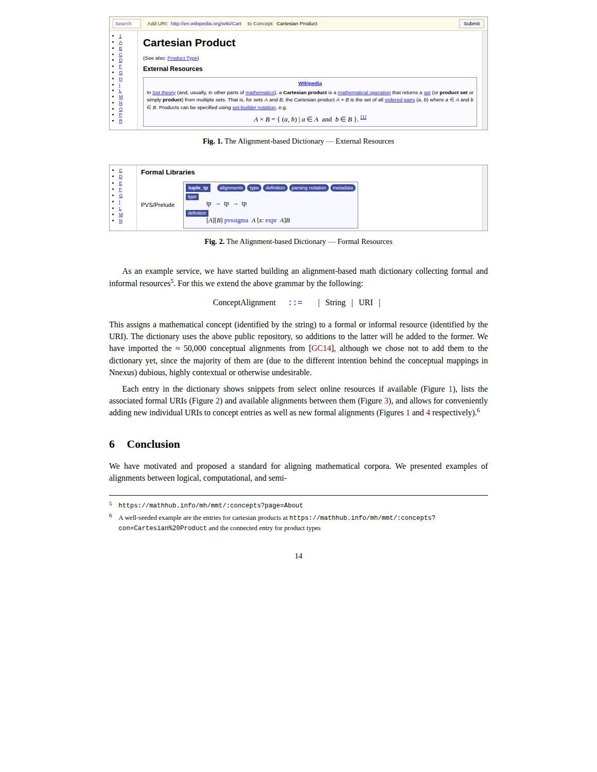Search Add URI: http://en.wikipedia.org/wiki/Cart to Concept: Cartesian Product Submit
1
A
B
C
D
F
G
H
I
L
M
N
O
P
R
Cartesian Product
(See also: Product Type)
External Resources
Wikipedia
In Set theory (and, usually, in other parts of mathematics), a Cartesian product is a mathematical operation that returns a set (or product set or simply product) from multiple sets. That is, for sets A and B, the Cartesian product A × B is the set of all ordered pairs (a, b) where a ∈ A and b ∈ B. Products can be specified using set-builder notation, e.g.
A × B = { (a, b) | a ∈ A and b ∈ B }. [1]
Fig. 1. The Alignment-based Dictionary — External Resources
C
D
E
F
G
I
L
M
N
Formal Libraries
PVS/Prelude
tuple_tp alignments type definition parsing notation metadata
type
tp → tp → tp
definition
[A][B] pvssigma A [x: expr A]B
Fig. 2. The Alignment-based Dictionary — Formal Resources
As an example service, we have started building an alignment-based math dictionary collecting formal and informal resources5. For this we extend the above grammar by the following:
ConceptAlignment ::= | String | URI |
This assigns a mathematical concept (identified by the string) to a formal or informal resource (identified by the URI). The dictionary uses the above public repository, so additions to the latter will be added to the former. We have imported the ≈ 50,000 conceptual alignments from [GC14], although we chose not to add them to the dictionary yet, since the majority of them are (due to the different intention behind the conceptual mappings in Nnexus) dubious, highly contextual or otherwise undesirable.
Each entry in the dictionary shows snippets from select online resources if available (Figure 1), lists the associated formal URIs (Figure 2) and available alignments between them (Figure 3), and allows for conveniently adding new individual URIs to concept entries as well as new formal alignments (Figures 1 and 4 respectively).6
6 Conclusion
We have motivated and proposed a standard for aligning mathematical corpora. We presented examples of alignments between logical, computational, and semi-
5 https://mathhub.info/mh/mmt/:concepts?page=About
6 A well-seeded example are the entries for cartesian products at https://mathhub.info/mh/mmt/:concepts?con=Cartesian%20Product and the connected entry for product types
14